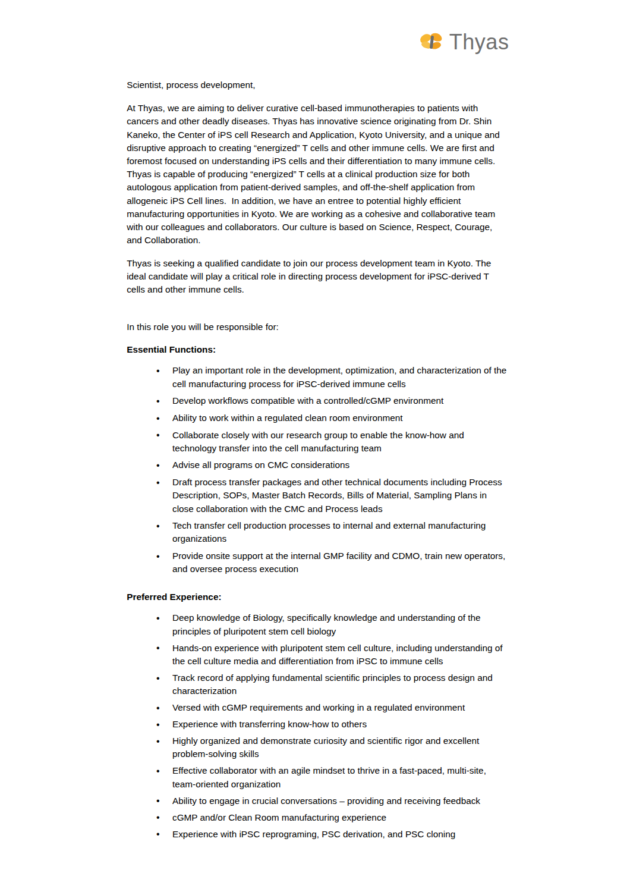Thyas
Scientist, process development,
At Thyas, we are aiming to deliver curative cell-based immunotherapies to patients with cancers and other deadly diseases. Thyas has innovative science originating from Dr. Shin Kaneko, the Center of iPS cell Research and Application, Kyoto University, and a unique and disruptive approach to creating “energized” T cells and other immune cells. We are first and foremost focused on understanding iPS cells and their differentiation to many immune cells. Thyas is capable of producing “energized” T cells at a clinical production size for both autologous application from patient-derived samples, and off-the-shelf application from allogeneic iPS Cell lines. In addition, we have an entree to potential highly efficient manufacturing opportunities in Kyoto. We are working as a cohesive and collaborative team with our colleagues and collaborators. Our culture is based on Science, Respect, Courage, and Collaboration.
Thyas is seeking a qualified candidate to join our process development team in Kyoto. The ideal candidate will play a critical role in directing process development for iPSC-derived T cells and other immune cells.
In this role you will be responsible for:
Essential Functions:
Play an important role in the development, optimization, and characterization of the cell manufacturing process for iPSC-derived immune cells
Develop workflows compatible with a controlled/cGMP environment
Ability to work within a regulated clean room environment
Collaborate closely with our research group to enable the know-how and technology transfer into the cell manufacturing team
Advise all programs on CMC considerations
Draft process transfer packages and other technical documents including Process Description, SOPs, Master Batch Records, Bills of Material, Sampling Plans in close collaboration with the CMC and Process leads
Tech transfer cell production processes to internal and external manufacturing organizations
Provide onsite support at the internal GMP facility and CDMO, train new operators, and oversee process execution
Preferred Experience:
Deep knowledge of Biology, specifically knowledge and understanding of the principles of pluripotent stem cell biology
Hands-on experience with pluripotent stem cell culture, including understanding of the cell culture media and differentiation from iPSC to immune cells
Track record of applying fundamental scientific principles to process design and characterization
Versed with cGMP requirements and working in a regulated environment
Experience with transferring know-how to others
Highly organized and demonstrate curiosity and scientific rigor and excellent problem-solving skills
Effective collaborator with an agile mindset to thrive in a fast-paced, multi-site, team-oriented organization
Ability to engage in crucial conversations – providing and receiving feedback
cGMP and/or Clean Room manufacturing experience
Experience with iPSC reprograming, PSC derivation, and PSC cloning